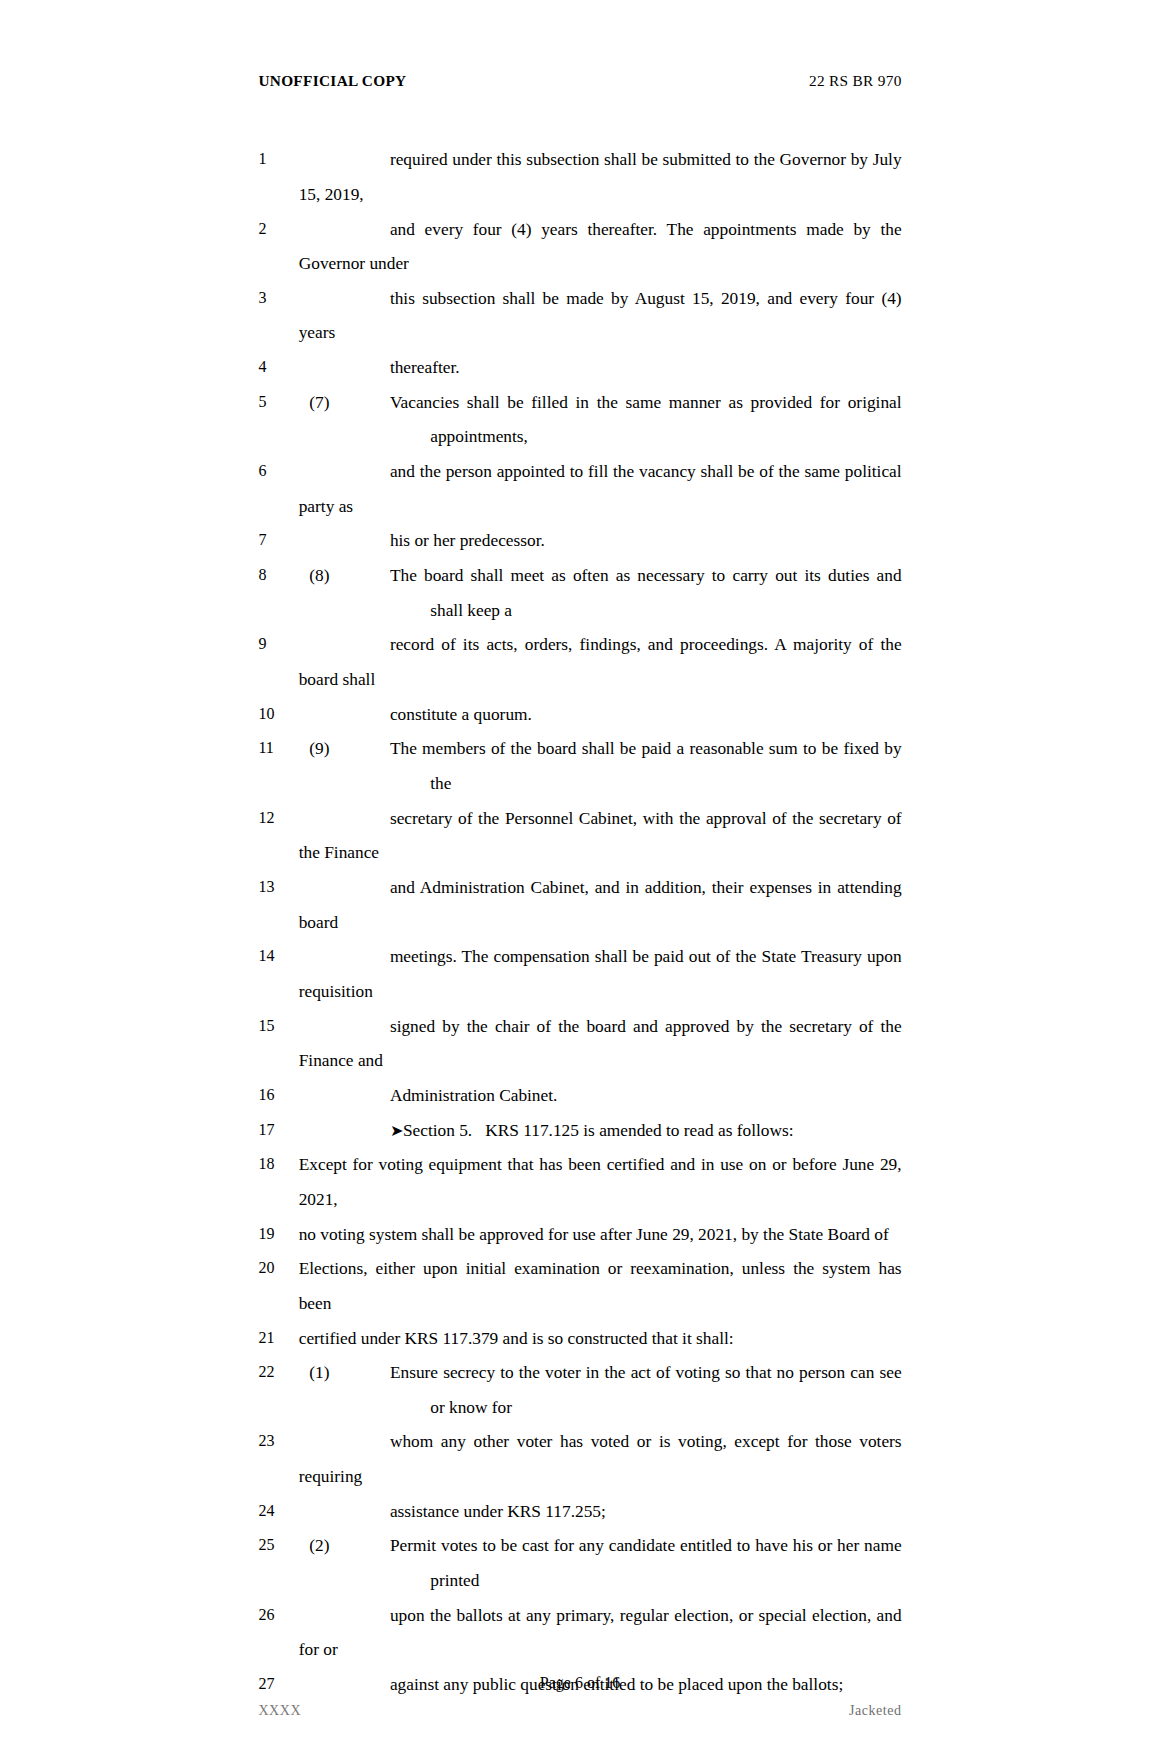UNOFFICIAL COPY
22 RS BR 970
| 1 | required under this subsection shall be submitted to the Governor by July 15, 2019, |
| 2 | and every four (4) years thereafter. The appointments made by the Governor under |
| 3 | this subsection shall be made by August 15, 2019, and every four (4) years |
| 4 | thereafter. |
| 5 | (7) Vacancies shall be filled in the same manner as provided for original appointments, |
| 6 | and the person appointed to fill the vacancy shall be of the same political party as |
| 7 | his or her predecessor. |
| 8 | (8) The board shall meet as often as necessary to carry out its duties and shall keep a |
| 9 | record of its acts, orders, findings, and proceedings. A majority of the board shall |
| 10 | constitute a quorum. |
| 11 | (9) The members of the board shall be paid a reasonable sum to be fixed by the |
| 12 | secretary of the Personnel Cabinet, with the approval of the secretary of the Finance |
| 13 | and Administration Cabinet, and in addition, their expenses in attending board |
| 14 | meetings. The compensation shall be paid out of the State Treasury upon requisition |
| 15 | signed by the chair of the board and approved by the secretary of the Finance and |
| 16 | Administration Cabinet. |
| 17 | ➤ Section 5. KRS 117.125 is amended to read as follows: |
| 18 | Except for voting equipment that has been certified and in use on or before June 29, 2021, |
| 19 | no voting system shall be approved for use after June 29, 2021, by the State Board of |
| 20 | Elections, either upon initial examination or reexamination, unless the system has been |
| 21 | certified under KRS 117.379 and is so constructed that it shall: |
| 22 | (1) Ensure secrecy to the voter in the act of voting so that no person can see or know for |
| 23 | whom any other voter has voted or is voting, except for those voters requiring |
| 24 | assistance under KRS 117.255; |
| 25 | (2) Permit votes to be cast for any candidate entitled to have his or her name printed |
| 26 | upon the ballots at any primary, regular election, or special election, and for or |
| 27 | against any public question entitled to be placed upon the ballots; |
Page 6 of 16
XXXX
Jacketed